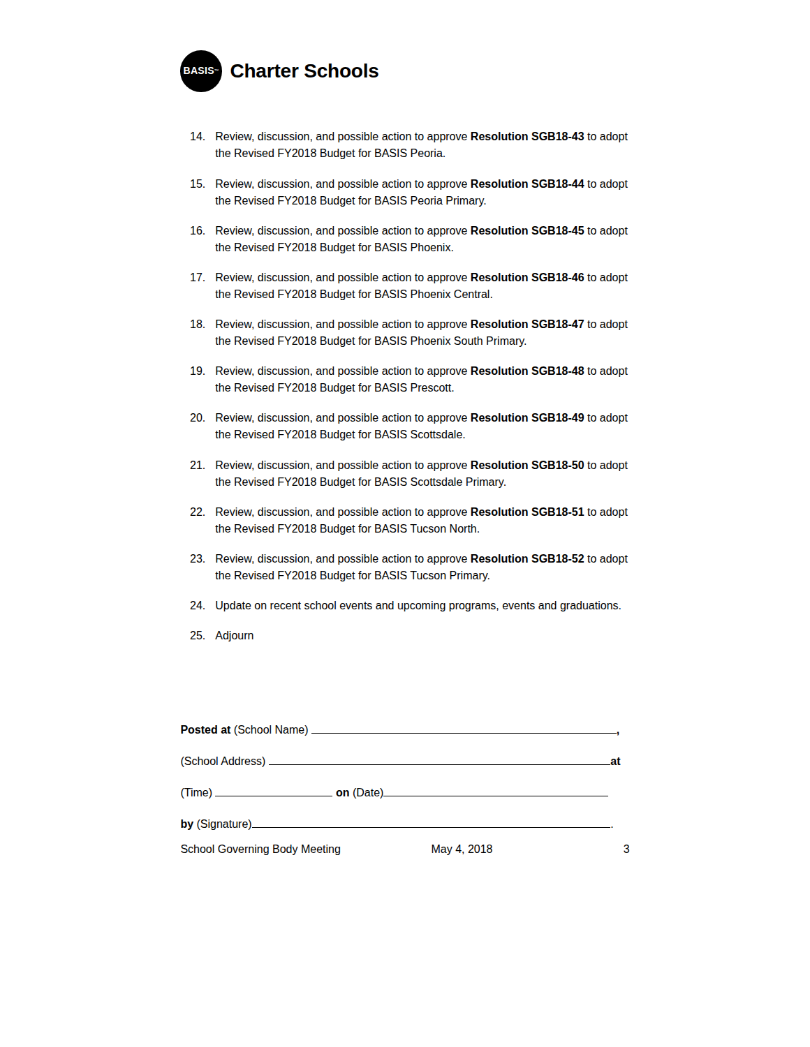BASIS™
Charter Schools
Review, discussion, and possible action to approve Resolution SGB18-43 to adopt the Revised FY2018 Budget for BASIS Peoria.
Review, discussion, and possible action to approve Resolution SGB18-44 to adopt the Revised FY2018 Budget for BASIS Peoria Primary.
Review, discussion, and possible action to approve Resolution SGB18-45 to adopt the Revised FY2018 Budget for BASIS Phoenix.
Review, discussion, and possible action to approve Resolution SGB18-46 to adopt the Revised FY2018 Budget for BASIS Phoenix Central.
Review, discussion, and possible action to approve Resolution SGB18-47 to adopt the Revised FY2018 Budget for BASIS Phoenix South Primary.
Review, discussion, and possible action to approve Resolution SGB18-48 to adopt the Revised FY2018 Budget for BASIS Prescott.
Review, discussion, and possible action to approve Resolution SGB18-49 to adopt the Revised FY2018 Budget for BASIS Scottsdale.
Review, discussion, and possible action to approve Resolution SGB18-50 to adopt the Revised FY2018 Budget for BASIS Scottsdale Primary.
Review, discussion, and possible action to approve Resolution SGB18-51 to adopt the Revised FY2018 Budget for BASIS Tucson North.
Review, discussion, and possible action to approve Resolution SGB18-52 to adopt the Revised FY2018 Budget for BASIS Tucson Primary.
Update on recent school events and upcoming programs, events and graduations.
Adjourn
Posted at (School Name) ,
(School Address) at
(Time) on (Date)
by (Signature) .
School Governing Body Meeting
May 4, 2018
3